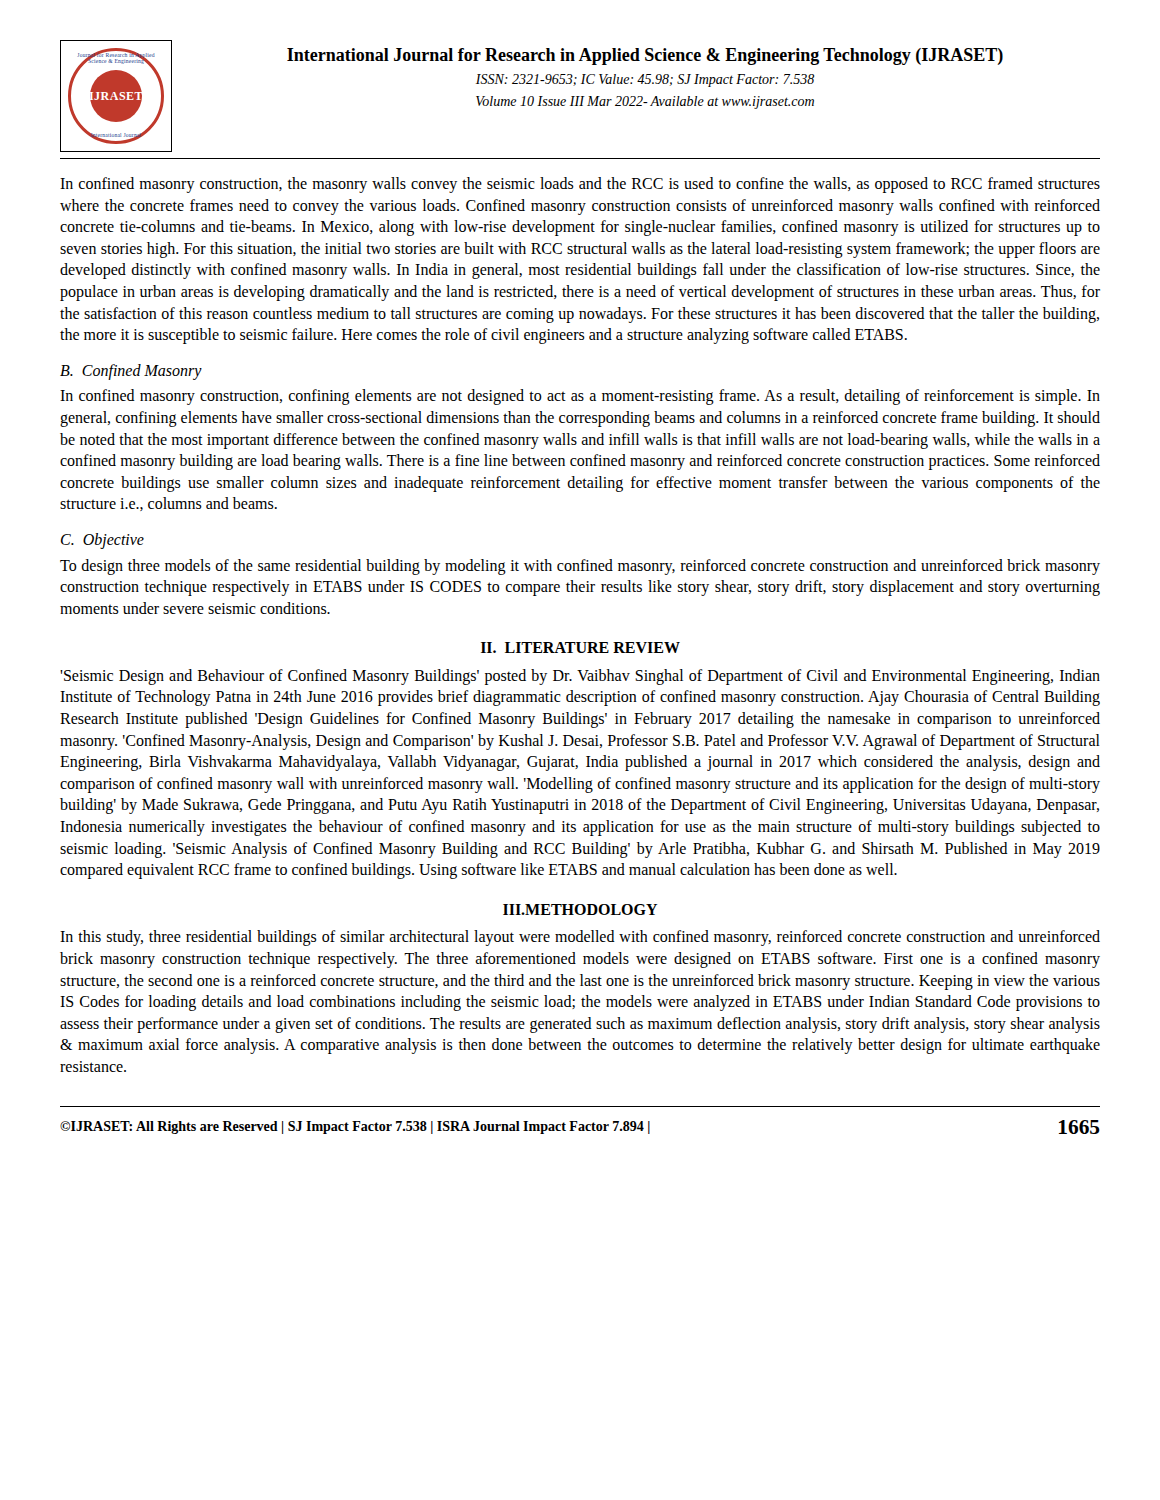Journal for Research in Applied Science & Engineering
IJRASET
International Journal
International Journal for Research in Applied Science & Engineering Technology (IJRASET)
ISSN: 2321-9653; IC Value: 45.98; SJ Impact Factor: 7.538
Volume 10 Issue III Mar 2022- Available at www.ijraset.com
In confined masonry construction, the masonry walls convey the seismic loads and the RCC is used to confine the walls, as opposed to RCC framed structures where the concrete frames need to convey the various loads. Confined masonry construction consists of unreinforced masonry walls confined with reinforced concrete tie-columns and tie-beams. In Mexico, along with low-rise development for single-nuclear families, confined masonry is utilized for structures up to seven stories high. For this situation, the initial two stories are built with RCC structural walls as the lateral load-resisting system framework; the upper floors are developed distinctly with confined masonry walls. In India in general, most residential buildings fall under the classification of low-rise structures. Since, the populace in urban areas is developing dramatically and the land is restricted, there is a need of vertical development of structures in these urban areas. Thus, for the satisfaction of this reason countless medium to tall structures are coming up nowadays. For these structures it has been discovered that the taller the building, the more it is susceptible to seismic failure. Here comes the role of civil engineers and a structure analyzing software called ETABS.
B. Confined Masonry
In confined masonry construction, confining elements are not designed to act as a moment-resisting frame. As a result, detailing of reinforcement is simple. In general, confining elements have smaller cross-sectional dimensions than the corresponding beams and columns in a reinforced concrete frame building. It should be noted that the most important difference between the confined masonry walls and infill walls is that infill walls are not load-bearing walls, while the walls in a confined masonry building are load bearing walls. There is a fine line between confined masonry and reinforced concrete construction practices. Some reinforced concrete buildings use smaller column sizes and inadequate reinforcement detailing for effective moment transfer between the various components of the structure i.e., columns and beams.
C. Objective
To design three models of the same residential building by modeling it with confined masonry, reinforced concrete construction and unreinforced brick masonry construction technique respectively in ETABS under IS CODES to compare their results like story shear, story drift, story displacement and story overturning moments under severe seismic conditions.
II. LITERATURE REVIEW
'Seismic Design and Behaviour of Confined Masonry Buildings' posted by Dr. Vaibhav Singhal of Department of Civil and Environmental Engineering, Indian Institute of Technology Patna in 24th June 2016 provides brief diagrammatic description of confined masonry construction. Ajay Chourasia of Central Building Research Institute published 'Design Guidelines for Confined Masonry Buildings' in February 2017 detailing the namesake in comparison to unreinforced masonry. 'Confined Masonry-Analysis, Design and Comparison' by Kushal J. Desai, Professor S.B. Patel and Professor V.V. Agrawal of Department of Structural Engineering, Birla Vishvakarma Mahavidyalaya, Vallabh Vidyanagar, Gujarat, India published a journal in 2017 which considered the analysis, design and comparison of confined masonry wall with unreinforced masonry wall. 'Modelling of confined masonry structure and its application for the design of multi-story building' by Made Sukrawa, Gede Pringgana, and Putu Ayu Ratih Yustinaputri in 2018 of the Department of Civil Engineering, Universitas Udayana, Denpasar, Indonesia numerically investigates the behaviour of confined masonry and its application for use as the main structure of multi-story buildings subjected to seismic loading. 'Seismic Analysis of Confined Masonry Building and RCC Building' by Arle Pratibha, Kubhar G. and Shirsath M. Published in May 2019 compared equivalent RCC frame to confined buildings. Using software like ETABS and manual calculation has been done as well.
III.METHODOLOGY
In this study, three residential buildings of similar architectural layout were modelled with confined masonry, reinforced concrete construction and unreinforced brick masonry construction technique respectively. The three aforementioned models were designed on ETABS software. First one is a confined masonry structure, the second one is a reinforced concrete structure, and the third and the last one is the unreinforced brick masonry structure. Keeping in view the various IS Codes for loading details and load combinations including the seismic load; the models were analyzed in ETABS under Indian Standard Code provisions to assess their performance under a given set of conditions. The results are generated such as maximum deflection analysis, story drift analysis, story shear analysis & maximum axial force analysis. A comparative analysis is then done between the outcomes to determine the relatively better design for ultimate earthquake resistance.
©IJRASET: All Rights are Reserved | SJ Impact Factor 7.538 | ISRA Journal Impact Factor 7.894 |
1665